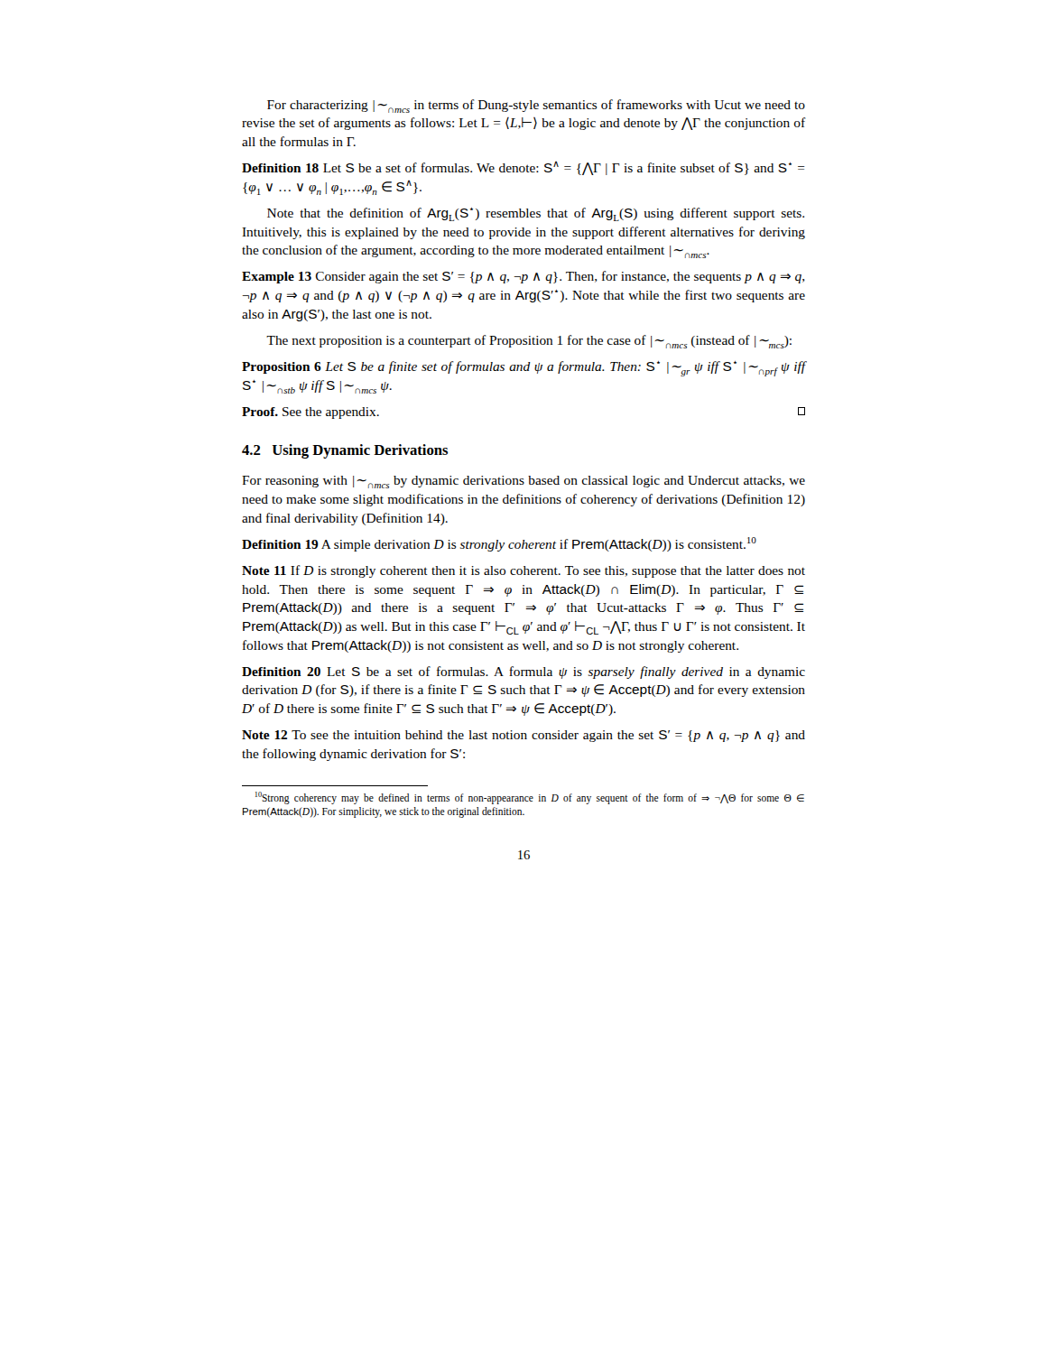For characterizing |∼∩mcs in terms of Dung-style semantics of frameworks with Ucut we need to revise the set of arguments as follows: Let L = ⟨L,⊢⟩ be a logic and denote by ⋀Γ the conjunction of all the formulas in Γ.
Definition 18 Let S be a set of formulas. We denote: S∧ = {⋀Γ | Γ is a finite subset of S} and S⋆ = {φ1 ∨ … ∨ φn | φ1,…,φn ∈ S∧}.
Note that the definition of ArgL(S⋆) resembles that of ArgL(S) using different support sets. Intuitively, this is explained by the need to provide in the support different alternatives for deriving the conclusion of the argument, according to the more moderated entailment |∼∩mcs.
Example 13 Consider again the set S′ = {p ∧ q, ¬p ∧ q}. Then, for instance, the sequents p ∧ q ⇒ q, ¬p ∧ q ⇒ q and (p ∧ q) ∨ (¬p ∧ q) ⇒ q are in Arg(S′⋆). Note that while the first two sequents are also in Arg(S′), the last one is not.
The next proposition is a counterpart of Proposition 1 for the case of |∼∩mcs (instead of |∼mcs):
Proposition 6 Let S be a finite set of formulas and ψ a formula. Then: S⋆ |∼gr ψ iff S⋆ |∼∩prf ψ iff S⋆ |∼∩stb ψ iff S |∼∩mcs ψ.
Proof. See the appendix.
4.2 Using Dynamic Derivations
For reasoning with |∼∩mcs by dynamic derivations based on classical logic and Undercut attacks, we need to make some slight modifications in the definitions of coherency of derivations (Definition 12) and final derivability (Definition 14).
Definition 19 A simple derivation D is strongly coherent if Prem(Attack(D)) is consistent.10
Note 11 If D is strongly coherent then it is also coherent. To see this, suppose that the latter does not hold. Then there is some sequent Γ ⇒ φ in Attack(D) ∩ Elim(D). In particular, Γ ⊆ Prem(Attack(D)) and there is a sequent Γ′ ⇒ φ′ that Ucut-attacks Γ ⇒ φ. Thus Γ′ ⊆ Prem(Attack(D)) as well. But in this case Γ′ ⊢CL φ′ and φ′ ⊢CL ¬⋀Γ, thus Γ ∪ Γ′ is not consistent. It follows that Prem(Attack(D)) is not consistent as well, and so D is not strongly coherent.
Definition 20 Let S be a set of formulas. A formula ψ is sparsely finally derived in a dynamic derivation D (for S), if there is a finite Γ ⊆ S such that Γ ⇒ ψ ∈ Accept(D) and for every extension D′ of D there is some finite Γ′ ⊆ S such that Γ′ ⇒ ψ ∈ Accept(D′).
Note 12 To see the intuition behind the last notion consider again the set S′ = {p ∧ q, ¬p ∧ q} and the following dynamic derivation for S′:
10Strong coherency may be defined in terms of non-appearance in D of any sequent of the form of ⇒ ¬⋀Θ for some Θ ∈ Prem(Attack(D)). For simplicity, we stick to the original definition.
16